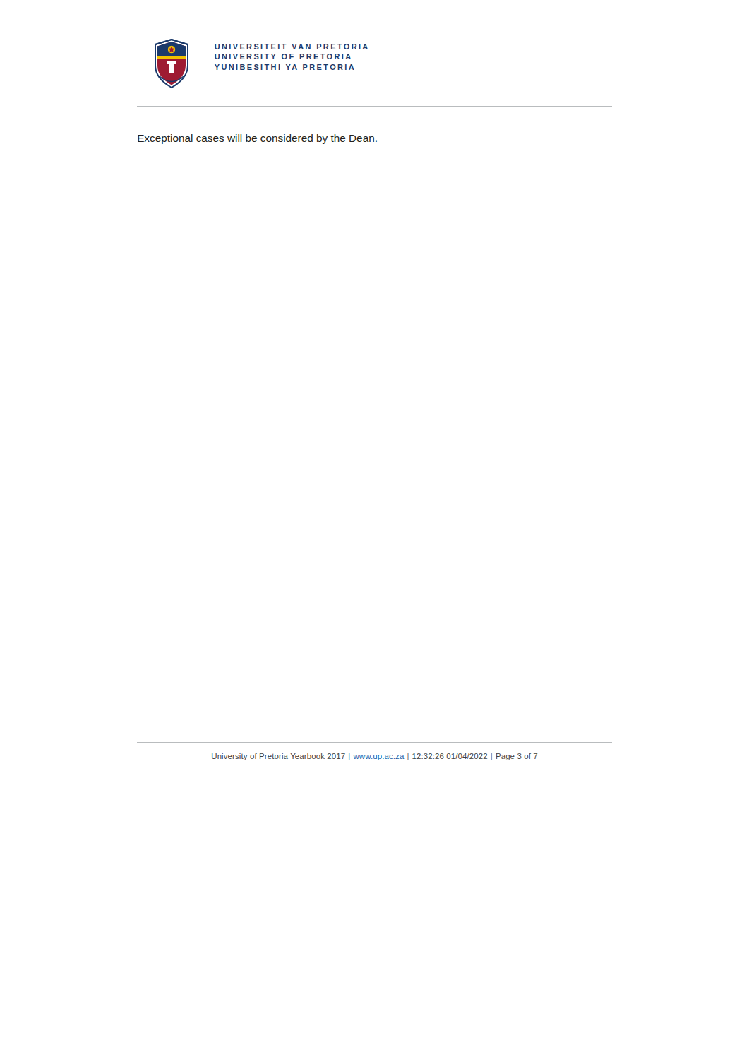Universiteit van Pretoria
University of Pretoria
Yunibesithi ya Pretoria
Exceptional cases will be considered by the Dean.
University of Pretoria Yearbook 2017|www.up.ac.za|12:32:26 01/04/2022|Page 3 of 7